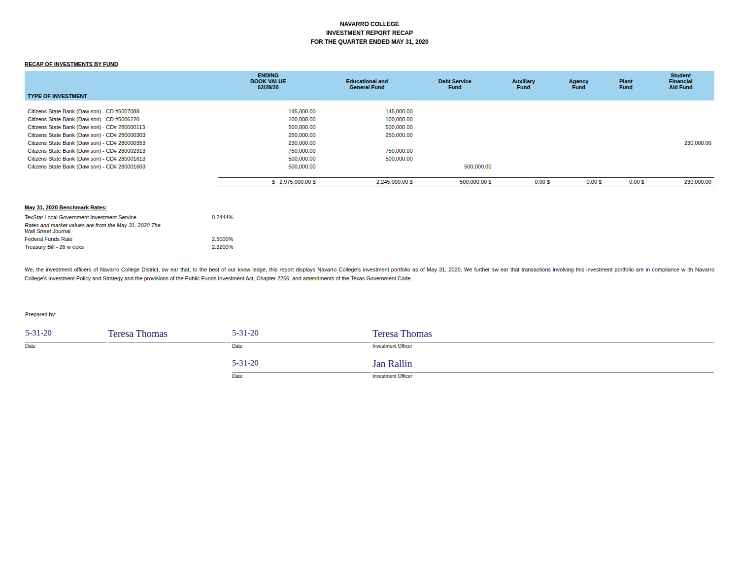NAVARRO COLLEGE
INVESTMENT REPORT RECAP
FOR THE QUARTER ENDED MAY 31, 2020
RECAP OF INVESTMENTS BY FUND
| | ENDING BOOK VALUE 02/28/20 | Educational and General Fund | Debt Service Fund | Auxiliary Fund | Agency Fund | Plant Fund | Student Financial Aid Fund |
| --- | --- | --- | --- | --- | --- | --- | --- |
| TYPE OF INVESTMENT | | | | | | | |
| Citizens State Bank (Daw son) - CD #5007088 | 145,000.00 | 145,000.00 | | | | | |
| Citizens State Bank (Daw son) - CD #5006220 | 100,000.00 | 100,000.00 | | | | | |
| Citizens State Bank (Daw son) - CD# 280000113 | 500,000.00 | 500,000.00 | | | | | |
| Citizens State Bank (Daw son) - CD# 280000303 | 250,000.00 | 250,000.00 | | | | | |
| Citizens State Bank (Daw son) - CD# 280000353 | 230,000.00 | | | | | | 230,000.00 |
| Citizens State Bank (Daw son) - CD# 280002313 | 750,000.00 | 750,000.00 | | | | | |
| Citizens State Bank (Daw son) - CD# 280001613 | 500,000.00 | 500,000.00 | | | | | |
| Citizens State Bank (Daw son) - CD# 280001603 | 500,000.00 | | 500,000.00 | | | | |
| | $ 2,975,000.00 $ | 2,245,000.00 $ | 500,000.00 $ | 0.00 $ | 0.00 $ | 0.00 $ | 230,000.00 |
May 31, 2020 Benchmark Rates:
| TexStar Local Government Investment Service | 0.2444% |
| Rates and market values are from the May 31, 2020 The Wall Street Journal | |
| Federal Funds Rate | 2.5000% |
| Treasury Bill - 26 w eeks | 2.3200% |
We, the investment officers of Navarro College District, sw ear that, to the best of our know ledge, this report displays Navarro College's investment portfolio as of May 31, 2020. We further sw ear that transactions involving this investment portfolio are in compliance w ith Navarro College's Investment Policy and Strategy and the provisions of the Public Funds Investment Act, Chapter 2256, and amendments of the Texas Government Code.
| Prepared by: | | | |
| 5-31-20 Date | Teresa Thomas | 5-31-20 Date | Teresa Thomas Investment Officer |
| | | 5-31-20 Date | Jan Rallin Investment Officer |